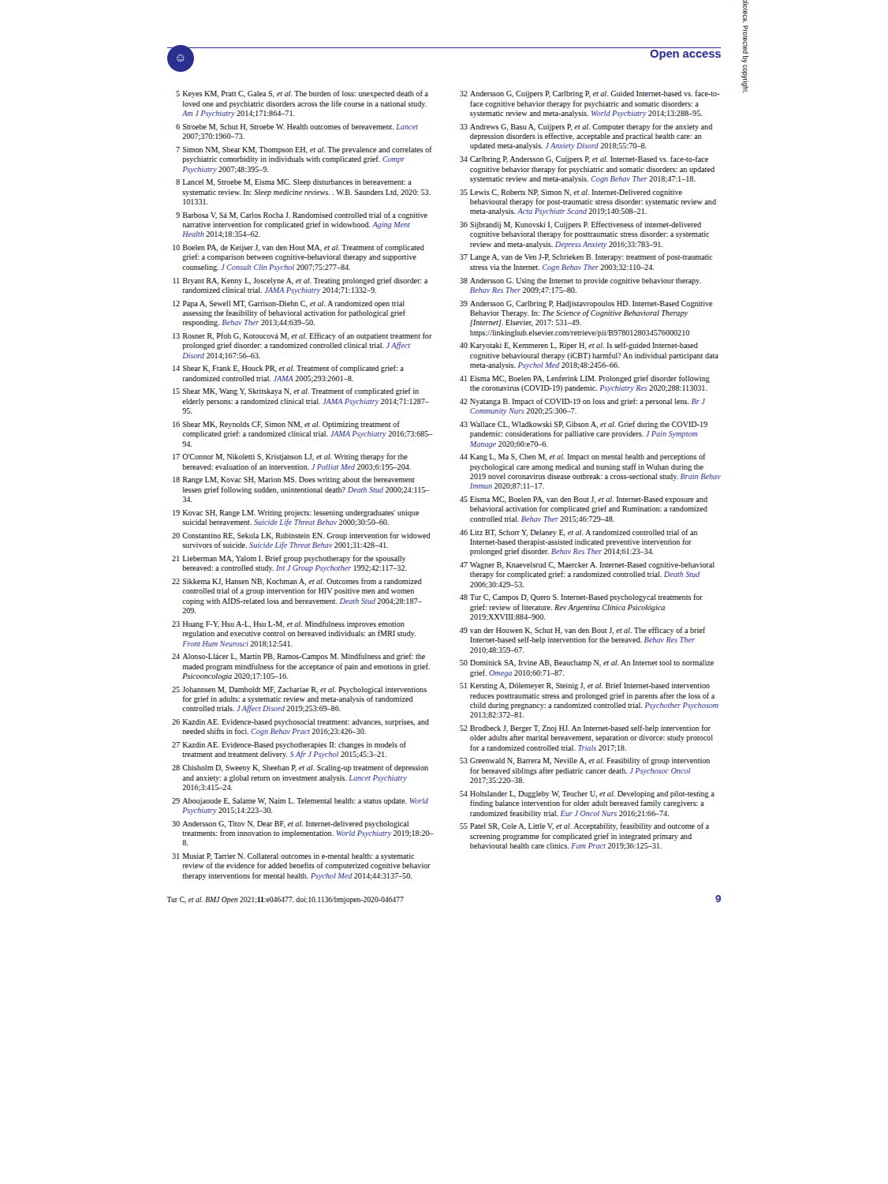BMJ Open: first published as 10.1136/bmjopen-2020-046477 on 6 July 2021. Downloaded from http://bmjopen.bmj.com/ on March 22, 2022 at Universidad de Zaragoza. Biblioteca. Protected by copyright.
☺
Open access
5 Keyes KM, Pratt C, Galea S, et al. The burden of loss: unexpected death of a loved one and psychiatric disorders across the life course in a national study. Am J Psychiatry 2014;171:864–71.
6 Stroebe M, Schut H, Stroebe W. Health outcomes of bereavement. Lancet 2007;370:1960–73.
7 Simon NM, Shear KM, Thompson EH, et al. The prevalence and correlates of psychiatric comorbidity in individuals with complicated grief. Compr Psychiatry 2007;48:395–9.
8 Lancel M, Stroebe M, Eisma MC. Sleep disturbances in bereavement: a systematic review. In: Sleep medicine reviews. . W.B. Saunders Ltd, 2020: 53. 101331.
9 Barbosa V, Sá M, Carlos Rocha J. Randomised controlled trial of a cognitive narrative intervention for complicated grief in widowhood. Aging Ment Health 2014;18:354–62.
10 Boelen PA, de Keijser J, van den Hout MA, et al. Treatment of complicated grief: a comparison between cognitive-behavioral therapy and supportive counseling. J Consult Clin Psychol 2007;75:277–84.
11 Bryant RA, Kenny L, Joscelyne A, et al. Treating prolonged grief disorder: a randomized clinical trial. JAMA Psychiatry 2014;71:1332–9.
12 Papa A, Sewell MT, Garrison-Diehn C, et al. A randomized open trial assessing the feasibility of behavioral activation for pathological grief responding. Behav Ther 2013;44:639–50.
13 Rosner R, Pfoh G, Kotoucová M, et al. Efficacy of an outpatient treatment for prolonged grief disorder: a randomized controlled clinical trial. J Affect Disord 2014;167:56–63.
14 Shear K, Frank E, Houck PR, et al. Treatment of complicated grief: a randomized controlled trial. JAMA 2005;293:2601–8.
15 Shear MK, Wang Y, Skritskaya N, et al. Treatment of complicated grief in elderly persons: a randomized clinical trial. JAMA Psychiatry 2014;71:1287–95.
16 Shear MK, Reynolds CF, Simon NM, et al. Optimizing treatment of complicated grief: a randomized clinical trial. JAMA Psychiatry 2016;73:685–94.
17 O'Connor M, Nikoletti S, Kristjanson LJ, et al. Writing therapy for the bereaved: evaluation of an intervention. J Palliat Med 2003;6:195–204.
18 Range LM, Kovac SH, Marion MS. Does writing about the bereavement lessen grief following sudden, unintentional death? Death Stud 2000;24:115–34.
19 Kovac SH, Range LM. Writing projects: lessening undergraduates' unique suicidal bereavement. Suicide Life Threat Behav 2000;30:50–60.
20 Constantino RE, Sekula LK, Rubinstein EN. Group intervention for widowed survivors of suicide. Suicide Life Threat Behav 2001;31:428–41.
21 Lieberman MA, Yalom I. Brief group psychotherapy for the spousally bereaved: a controlled study. Int J Group Psychother 1992;42:117–32.
22 Sikkema KJ, Hansen NB, Kochman A, et al. Outcomes from a randomized controlled trial of a group intervention for HIV positive men and women coping with AIDS-related loss and bereavement. Death Stud 2004;28:187–209.
23 Huang F-Y, Hsu A-L, Hsu L-M, et al. Mindfulness improves emotion regulation and executive control on bereaved individuals: an fMRI study. Front Hum Neurosci 2018;12:541.
24 Alonso-Llácer L, Martín PB, Ramos-Campos M. Mindfulness and grief: the maded program mindfulness for the acceptance of pain and emotions in grief. Psicooncologia 2020;17:105–16.
25 Johannsen M, Damholdt MF, Zachariae R, et al. Psychological interventions for grief in adults: a systematic review and meta-analysis of randomized controlled trials. J Affect Disord 2019;253:69–86.
26 Kazdin AE. Evidence-based psychosocial treatment: advances, surprises, and needed shifts in foci. Cogn Behav Pract 2016;23:426–30.
27 Kazdin AE. Evidence-Based psychotherapies II: changes in models of treatment and treatment delivery. S Afr J Psychol 2015;45:3–21.
28 Chisholm D, Sweeny K, Sheehan P, et al. Scaling-up treatment of depression and anxiety: a global return on investment analysis. Lancet Psychiatry 2016;3:415–24.
29 Aboujaoude E, Salame W, Naim L. Telemental health: a status update. World Psychiatry 2015;14:223–30.
30 Andersson G, Titov N, Dear BF, et al. Internet-delivered psychological treatments: from innovation to implementation. World Psychiatry 2019;18:20–8.
31 Musiat P, Tarrier N. Collateral outcomes in e-mental health: a systematic review of the evidence for added benefits of computerized cognitive behavior therapy interventions for mental health. Psychol Med 2014;44:3137–50.
32 Andersson G, Cuijpers P, Carlbring P, et al. Guided Internet-based vs. face-to-face cognitive behavior therapy for psychiatric and somatic disorders: a systematic review and meta-analysis. World Psychiatry 2014;13:288–95.
33 Andrews G, Basu A, Cuijpers P, et al. Computer therapy for the anxiety and depression disorders is effective, acceptable and practical health care: an updated meta-analysis. J Anxiety Disord 2018;55:70–8.
34 Carlbring P, Andersson G, Cuijpers P, et al. Internet-Based vs. face-to-face cognitive behavior therapy for psychiatric and somatic disorders: an updated systematic review and meta-analysis. Cogn Behav Ther 2018;47:1–18.
35 Lewis C, Roberts NP, Simon N, et al. Internet-Delivered cognitive behavioural therapy for post-traumatic stress disorder: systematic review and meta-analysis. Acta Psychiatr Scand 2019;140:508–21.
36 Sijbrandij M, Kunovski I, Cuijpers P. Effectiveness of internet-delivered cognitive behavioral therapy for posttraumatic stress disorder: a systematic review and meta-analysis. Depress Anxiety 2016;33:783–91.
37 Lange A, van de Ven J-P, Schrieken B. Interapy: treatment of post-traumatic stress via the Internet. Cogn Behav Ther 2003;32:110–24.
38 Andersson G. Using the Internet to provide cognitive behaviour therapy. Behav Res Ther 2009;47:175–80.
39 Andersson G, Carlbring P, Hadjistavropoulos HD. Internet-Based Cognitive Behavior Therapy. In: The Science of Cognitive Behavioral Therapy [Internet]. Elsevier, 2017: 531–49. https://linkinghub.elsevier.com/retrieve/pii/B9780128034576000210
40 Karyotaki E, Kemmeren L, Riper H, et al. Is self-guided Internet-based cognitive behavioural therapy (iCBT) harmful? An individual participant data meta-analysis. Psychol Med 2018;48:2456–66.
41 Eisma MC, Boelen PA, Lenferink LIM. Prolonged grief disorder following the coronavirus (COVID-19) pandemic. Psychiatry Res 2020;288:113031.
42 Nyatanga B. Impact of COVID-19 on loss and grief: a personal lens. Br J Community Nurs 2020;25:306–7.
43 Wallace CL, Wladkowski SP, Gibson A, et al. Grief during the COVID-19 pandemic: considerations for palliative care providers. J Pain Symptom Manage 2020;60:e70–6.
44 Kang L, Ma S, Chen M, et al. Impact on mental health and perceptions of psychological care among medical and nursing staff in Wuhan during the 2019 novel coronavirus disease outbreak: a cross-sectional study. Brain Behav Immun 2020;87:11–17.
45 Eisma MC, Boelen PA, van den Bout J, et al. Internet-Based exposure and behavioral activation for complicated grief and Rumination: a randomized controlled trial. Behav Ther 2015;46:729–48.
46 Litz BT, Schorr Y, Delaney E, et al. A randomized controlled trial of an Internet-based therapist-assisted indicated preventive intervention for prolonged grief disorder. Behav Res Ther 2014;61:23–34.
47 Wagner B, Knaevelsrud C, Maercker A. Internet-Based cognitive-behavioral therapy for complicated grief: a randomized controlled trial. Death Stud 2006;30:429–53.
48 Tur C, Campos D, Quero S. Internet-Based psychologycal treatments for grief: review of literature. Rev Argentina Clínica Psicológica 2019;XXVIII:884–900.
49van der Houwen K, Schut H, van den Bout J, et al. The efficacy of a brief Internet-based self-help intervention for the bereaved. Behav Res Ther 2010;48:359–67.
50 Dominick SA, Irvine AB, Beauchamp N, et al. An Internet tool to normalize grief. Omega 2010;60:71–87.
51 Kersting A, Dölemeyer R, Steinig J, et al. Brief Internet-based intervention reduces posttraumatic stress and prolonged grief in parents after the loss of a child during pregnancy: a randomized controlled trial. Psychother Psychosom 2013;82:372–81.
52 Brodbeck J, Berger T, Znoj HJ. An Internet-based self-help intervention for older adults after marital bereavement, separation or divorce: study protocol for a randomized controlled trial. Trials 2017;18.
53 Greenwald N, Barrera M, Neville A, et al. Feasibility of group intervention for bereaved siblings after pediatric cancer death. J Psychosoc Oncol 2017;35:220–38.
54 Holtslander L, Duggleby W, Teucher U, et al. Developing and pilot-testing a finding balance intervention for older adult bereaved family caregivers: a randomized feasibility trial. Eur J Oncol Nurs 2016;21:66–74.
55 Patel SR, Cole A, Little V, et al. Acceptability, feasibility and outcome of a screening programme for complicated grief in integrated primary and behavioural health care clinics. Fam Pract 2019;36:125–31.
Tur C, et al. BMJ Open 2021;11:e046477. doi:10.1136/bmjopen-2020-046477
9